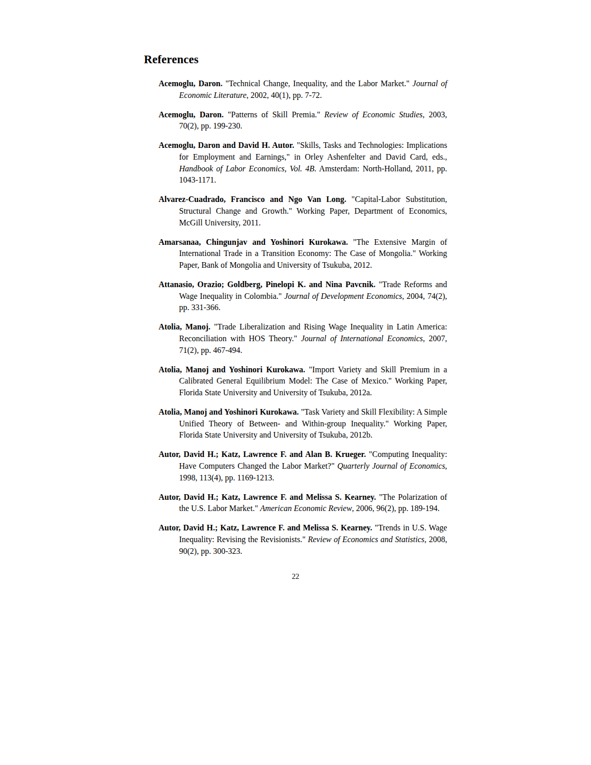References
Acemoglu, Daron. "Technical Change, Inequality, and the Labor Market." Journal of Economic Literature, 2002, 40(1), pp. 7-72.
Acemoglu, Daron. "Patterns of Skill Premia." Review of Economic Studies, 2003, 70(2), pp. 199-230.
Acemoglu, Daron and David H. Autor. "Skills, Tasks and Technologies: Implications for Employment and Earnings," in Orley Ashenfelter and David Card, eds., Handbook of Labor Economics, Vol. 4B. Amsterdam: North-Holland, 2011, pp. 1043-1171.
Alvarez-Cuadrado, Francisco and Ngo Van Long. "Capital-Labor Substitution, Structural Change and Growth." Working Paper, Department of Economics, McGill University, 2011.
Amarsanaa, Chingunjav and Yoshinori Kurokawa. "The Extensive Margin of International Trade in a Transition Economy: The Case of Mongolia." Working Paper, Bank of Mongolia and University of Tsukuba, 2012.
Attanasio, Orazio; Goldberg, Pinelopi K. and Nina Pavcnik. "Trade Reforms and Wage Inequality in Colombia." Journal of Development Economics, 2004, 74(2), pp. 331-366.
Atolia, Manoj. "Trade Liberalization and Rising Wage Inequality in Latin America: Reconciliation with HOS Theory." Journal of International Economics, 2007, 71(2), pp. 467-494.
Atolia, Manoj and Yoshinori Kurokawa. "Import Variety and Skill Premium in a Calibrated General Equilibrium Model: The Case of Mexico." Working Paper, Florida State University and University of Tsukuba, 2012a.
Atolia, Manoj and Yoshinori Kurokawa. "Task Variety and Skill Flexibility: A Simple Unified Theory of Between- and Within-group Inequality." Working Paper, Florida State University and University of Tsukuba, 2012b.
Autor, David H.; Katz, Lawrence F. and Alan B. Krueger. "Computing Inequality: Have Computers Changed the Labor Market?" Quarterly Journal of Economics, 1998, 113(4), pp. 1169-1213.
Autor, David H.; Katz, Lawrence F. and Melissa S. Kearney. "The Polarization of the U.S. Labor Market." American Economic Review, 2006, 96(2), pp. 189-194.
Autor, David H.; Katz, Lawrence F. and Melissa S. Kearney. "Trends in U.S. Wage Inequality: Revising the Revisionists." Review of Economics and Statistics, 2008, 90(2), pp. 300-323.
22